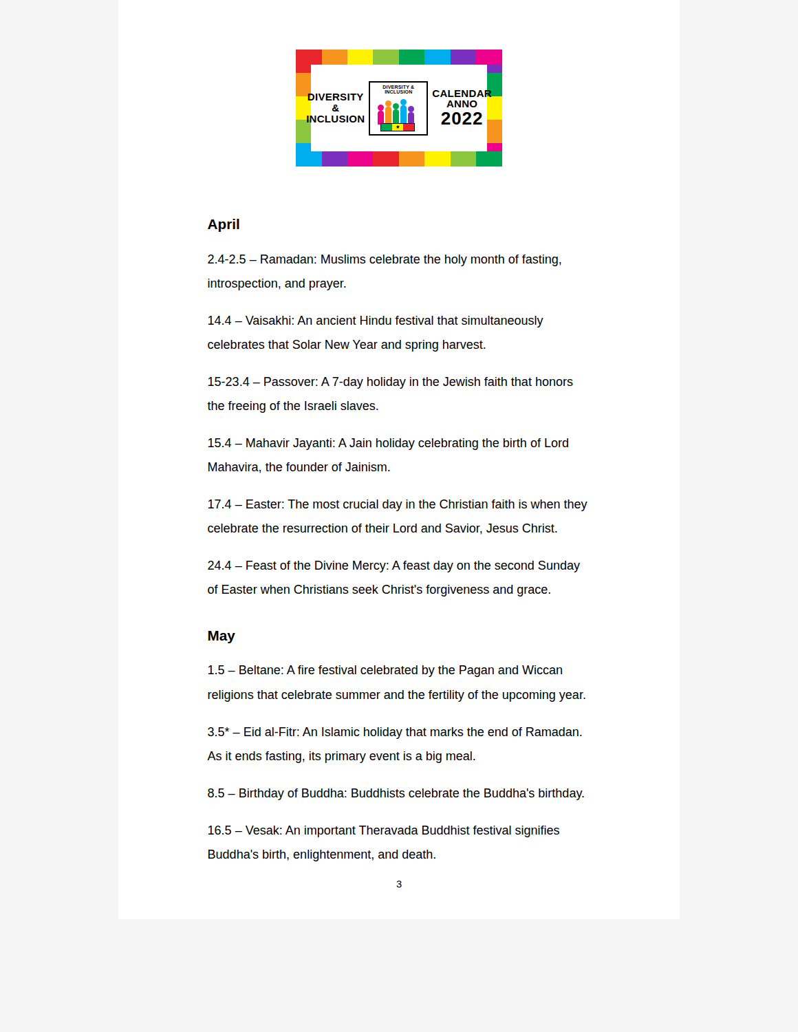DIVERSITY
&
INCLUSION
DIVERSITY &
INCLUSION
CALENDAR
ANNO
2022
April
2.4-2.5 – Ramadan: Muslims celebrate the holy month of fasting, introspection, and prayer.
14.4 – Vaisakhi: An ancient Hindu festival that simultaneously celebrates that Solar New Year and spring harvest.
15-23.4 – Passover: A 7-day holiday in the Jewish faith that honors the freeing of the Israeli slaves.
15.4 – Mahavir Jayanti: A Jain holiday celebrating the birth of Lord Mahavira, the founder of Jainism.
17.4 – Easter: The most crucial day in the Christian faith is when they celebrate the resurrection of their Lord and Savior, Jesus Christ.
24.4 – Feast of the Divine Mercy: A feast day on the second Sunday of Easter when Christians seek Christ's forgiveness and grace.
May
1.5 – Beltane: A fire festival celebrated by the Pagan and Wiccan religions that celebrate summer and the fertility of the upcoming year.
3.5* – Eid al-Fitr: An Islamic holiday that marks the end of Ramadan. As it ends fasting, its primary event is a big meal.
8.5 – Birthday of Buddha: Buddhists celebrate the Buddha's birthday.
16.5 – Vesak: An important Theravada Buddhist festival signifies Buddha's birth, enlightenment, and death.
3